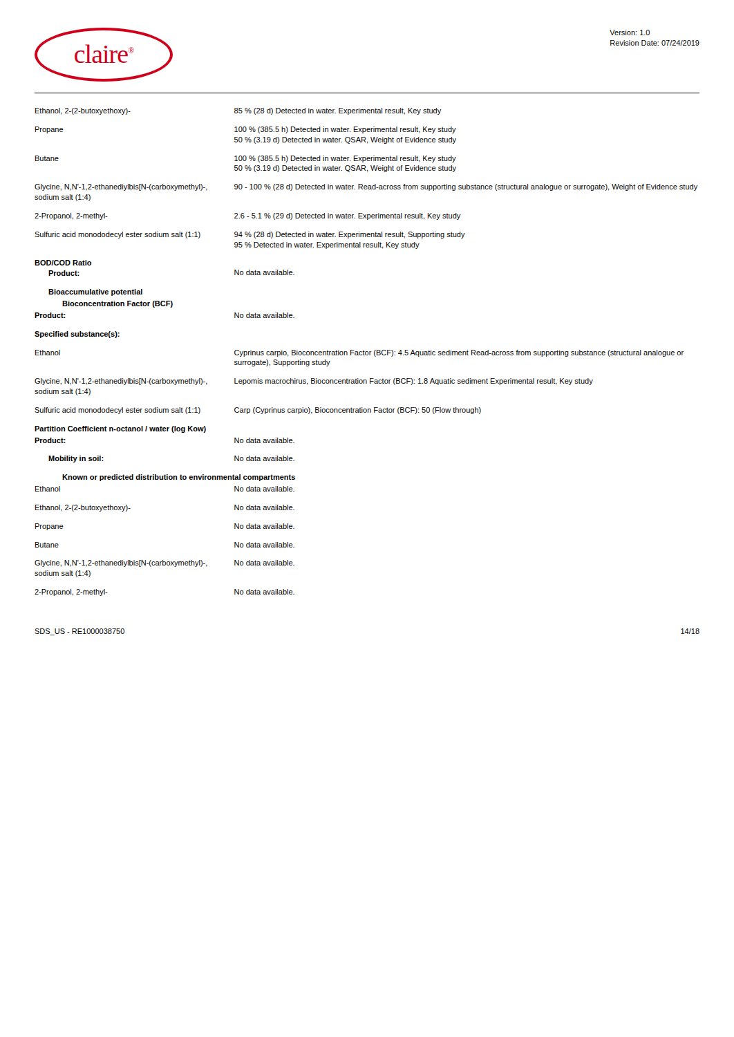claire®
Version: 1.0
Revision Date: 07/24/2019
| Ethanol, 2-(2-butoxyethoxy)- | 85 % (28 d) Detected in water. Experimental result, Key study |
| Propane | 100 % (385.5 h) Detected in water. Experimental result, Key study 50 % (3.19 d) Detected in water. QSAR, Weight of Evidence study |
| Butane | 100 % (385.5 h) Detected in water. Experimental result, Key study 50 % (3.19 d) Detected in water. QSAR, Weight of Evidence study |
| Glycine, N,N'-1,2-ethanediylbis[N-(carboxymethyl)-, sodium salt (1:4) | 90 - 100 % (28 d) Detected in water. Read-across from supporting substance (structural analogue or surrogate), Weight of Evidence study |
| 2-Propanol, 2-methyl- | 2.6 - 5.1 % (29 d) Detected in water. Experimental result, Key study |
| Sulfuric acid monododecyl ester sodium salt (1:1) | 94 % (28 d) Detected in water. Experimental result, Supporting study 95 % Detected in water. Experimental result, Key study |
| BOD/COD Ratio Product: | No data available. |
| Bioaccumulative potential |
| Bioconcentration Factor (BCF) |
| Product: | No data available. |
| Specified substance(s): | |
| Ethanol | Cyprinus carpio, Bioconcentration Factor (BCF): 4.5 Aquatic sediment Read-across from supporting substance (structural analogue or surrogate), Supporting study |
| Glycine, N,N'-1,2-ethanediylbis[N-(carboxymethyl)-, sodium salt (1:4) | Lepomis macrochirus, Bioconcentration Factor (BCF): 1.8 Aquatic sediment Experimental result, Key study |
| Sulfuric acid monododecyl ester sodium salt (1:1) | Carp (Cyprinus carpio), Bioconcentration Factor (BCF): 50 (Flow through) |
| Partition Coefficient n-octanol / water (log Kow) |
| Product: | No data available. |
| Mobility in soil: | No data available. |
| Known or predicted distribution to environmental compartments |
| Ethanol | No data available. |
| Ethanol, 2-(2-butoxyethoxy)- | No data available. |
| Propane | No data available. |
| Butane | No data available. |
| Glycine, N,N'-1,2-ethanediylbis[N-(carboxymethyl)-, sodium salt (1:4) | No data available. |
| 2-Propanol, 2-methyl- | No data available. |
SDS_US - RE1000038750
14/18